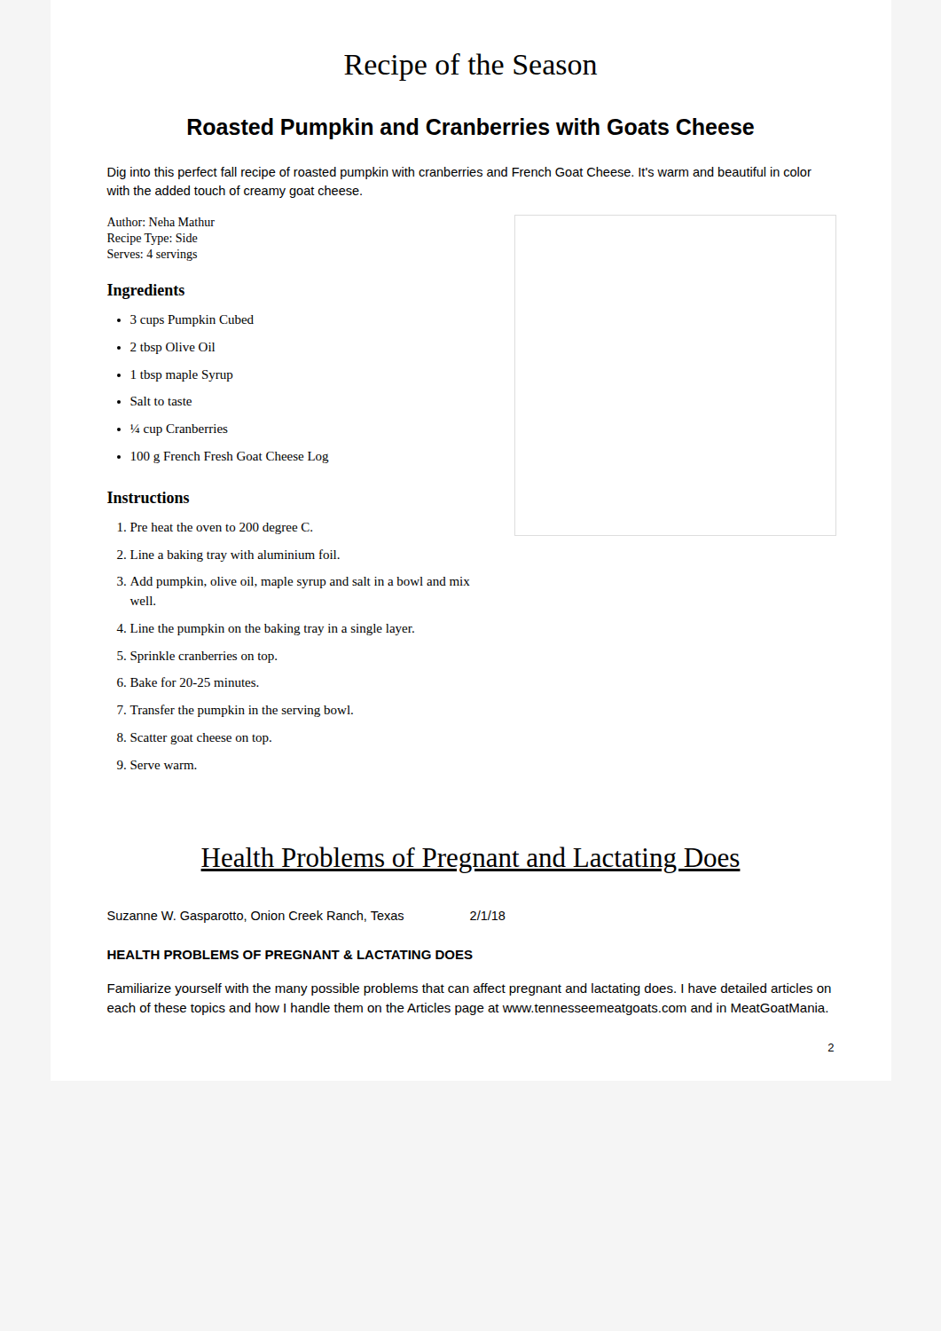Recipe of the Season
Roasted Pumpkin and Cranberries with Goats Cheese
Dig into this perfect fall recipe of roasted pumpkin with cranberries and French Goat Cheese. It's warm and beautiful in color with the added touch of creamy goat cheese.
Author: Neha Mathur
Recipe Type: Side
Serves: 4 servings
Ingredients
3 cups Pumpkin Cubed
2 tbsp Olive Oil
1 tbsp maple Syrup
Salt to taste
¼ cup Cranberries
100 g French Fresh Goat Cheese Log
Instructions
Pre heat the oven to 200 degree C.
Line a baking tray with aluminium foil.
Add pumpkin, olive oil, maple syrup and salt in a bowl and mix well.
Line the pumpkin on the baking tray in a single layer.
Sprinkle cranberries on top.
Bake for 20-25 minutes.
Transfer the pumpkin in the serving bowl.
Scatter goat cheese on top.
Serve warm.
Health Problems of Pregnant and Lactating Does
Suzanne W. Gasparotto, Onion Creek Ranch, Texas 2/1/18
HEALTH PROBLEMS OF PREGNANT & LACTATING DOES
Familiarize yourself with the many possible problems that can affect pregnant and lactating does. I have detailed articles on each of these topics and how I handle them on the Articles page at www.tennesseemeatgoats.com and in MeatGoatMania.
2